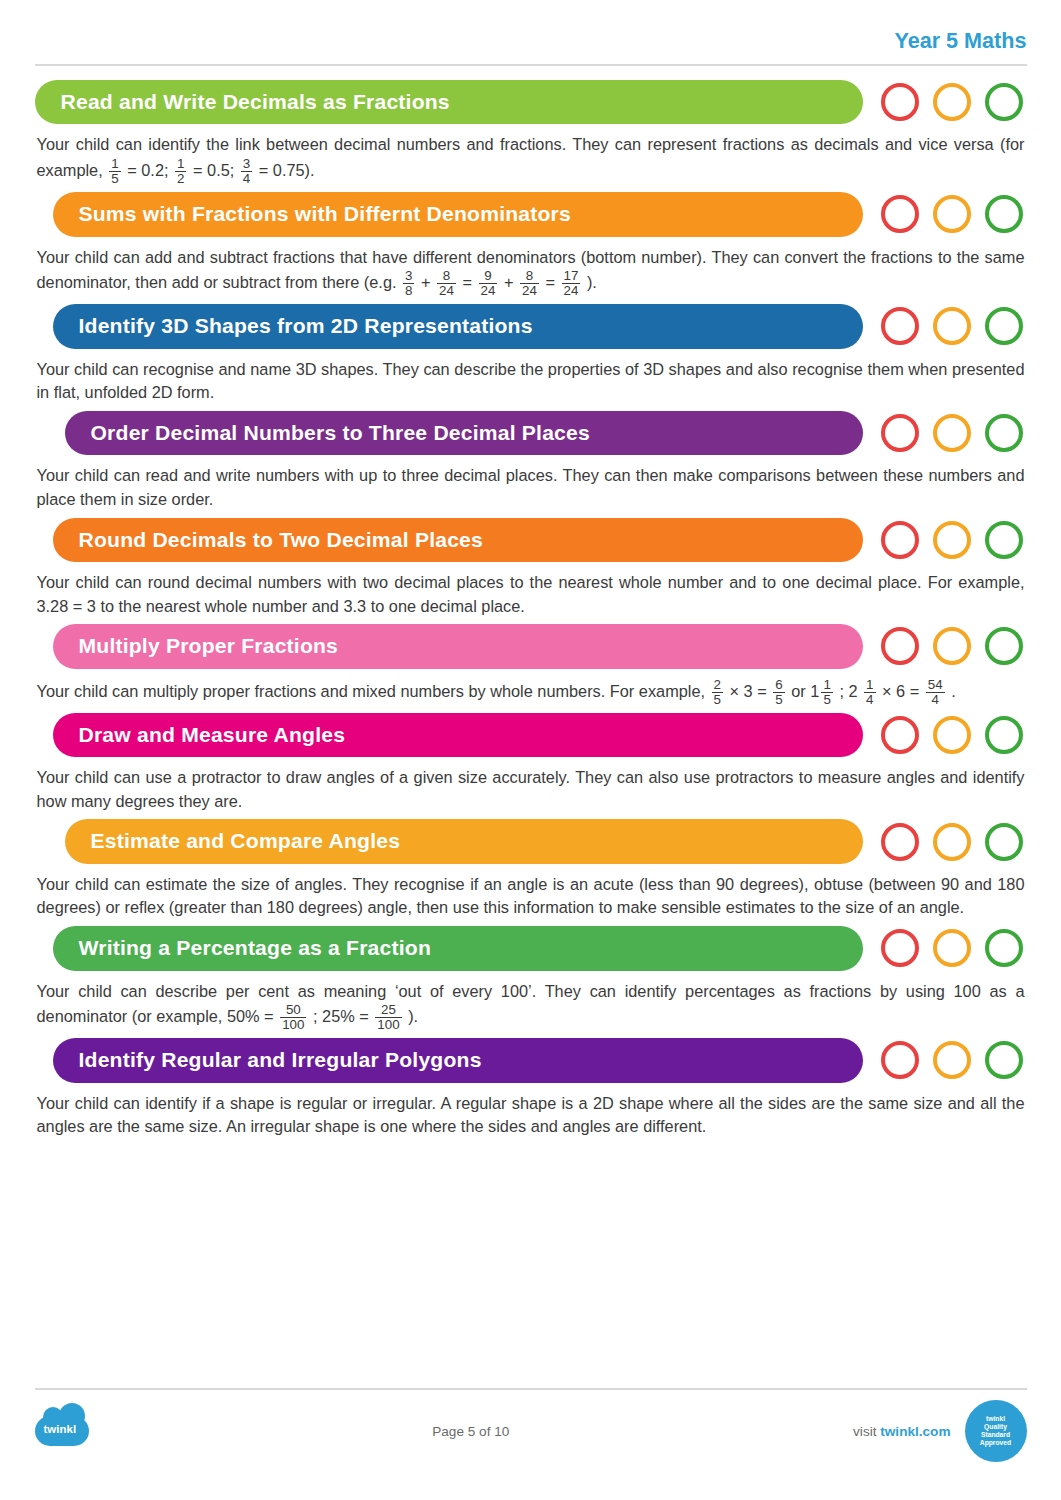Year 5 Maths
Read and Write Decimals as Fractions
Your child can identify the link between decimal numbers and fractions. They can represent fractions as decimals and vice versa (for example, 15 = 0.2; 12 = 0.5; 34 = 0.75).
Sums with Fractions with Differnt Denominators
Your child can add and subtract fractions that have different denominators (bottom number). They can convert the fractions to the same denominator, then add or subtract from there (e.g. 38 + 824 = 924 + 824 = 1724 ).
Identify 3D Shapes from 2D Representations
Your child can recognise and name 3D shapes. They can describe the properties of 3D shapes and also recognise them when presented in flat, unfolded 2D form.
Order Decimal Numbers to Three Decimal Places
Your child can read and write numbers with up to three decimal places. They can then make comparisons between these numbers and place them in size order.
Round Decimals to Two Decimal Places
Your child can round decimal numbers with two decimal places to the nearest whole number and to one decimal place. For example, 3.28 = 3 to the nearest whole number and 3.3 to one decimal place.
Multiply Proper Fractions
Your child can multiply proper fractions and mixed numbers by whole numbers. For example, 25 × 3 = 65 or 115 ; 2 14 × 6 = 544 .
Draw and Measure Angles
Your child can use a protractor to draw angles of a given size accurately. They can also use protractors to measure angles and identify how many degrees they are.
Estimate and Compare Angles
Your child can estimate the size of angles. They recognise if an angle is an acute (less than 90 degrees), obtuse (between 90 and 180 degrees) or reflex (greater than 180 degrees) angle, then use this information to make sensible estimates to the size of an angle.
Writing a Percentage as a Fraction
Your child can describe per cent as meaning ‘out of every 100’. They can identify percentages as fractions by using 100 as a denominator (or example, 50% = 50100 ; 25% = 25100 ).
Identify Regular and Irregular Polygons
Your child can identify if a shape is regular or irregular. A regular shape is a 2D shape where all the sides are the same size and all the angles are the same size. An irregular shape is one where the sides and angles are different.
twinkl
Page 5 of 10
visit twinkl.com
twinkl
Quality Standard
Approved